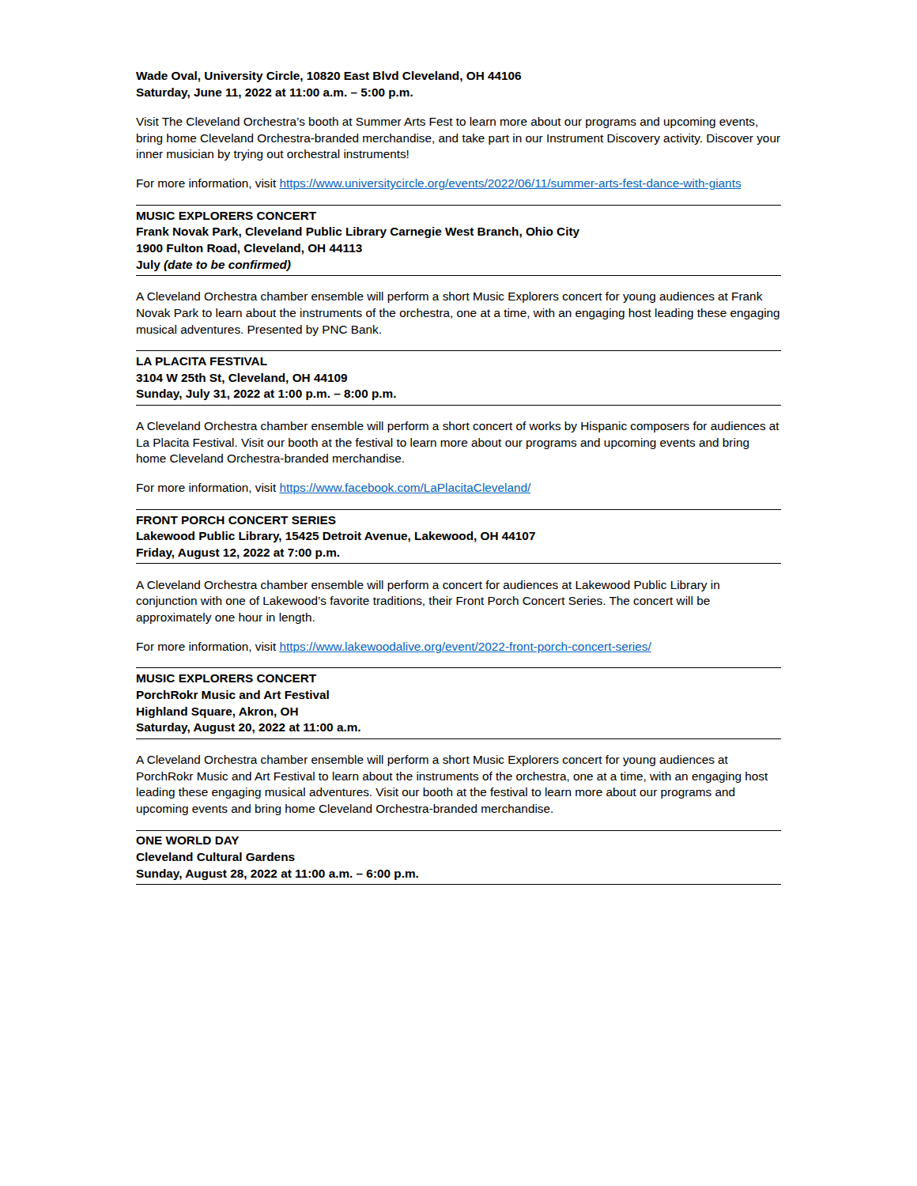Wade Oval, University Circle, 10820 East Blvd Cleveland, OH 44106
Saturday, June 11, 2022 at 11:00 a.m. – 5:00 p.m.
Visit The Cleveland Orchestra’s booth at Summer Arts Fest to learn more about our programs and upcoming events, bring home Cleveland Orchestra-branded merchandise, and take part in our Instrument Discovery activity. Discover your inner musician by trying out orchestral instruments!
For more information, visit https://www.universitycircle.org/events/2022/06/11/summer-arts-fest-dance-with-giants
MUSIC EXPLORERS CONCERT
Frank Novak Park, Cleveland Public Library Carnegie West Branch, Ohio City
1900 Fulton Road, Cleveland, OH 44113
July (date to be confirmed)
A Cleveland Orchestra chamber ensemble will perform a short Music Explorers concert for young audiences at Frank Novak Park to learn about the instruments of the orchestra, one at a time, with an engaging host leading these engaging musical adventures. Presented by PNC Bank.
LA PLACITA FESTIVAL
3104 W 25th St, Cleveland, OH 44109
Sunday, July 31, 2022 at 1:00 p.m. – 8:00 p.m.
A Cleveland Orchestra chamber ensemble will perform a short concert of works by Hispanic composers for audiences at La Placita Festival. Visit our booth at the festival to learn more about our programs and upcoming events and bring home Cleveland Orchestra-branded merchandise.
For more information, visit https://www.facebook.com/LaPlacitaCleveland/
FRONT PORCH CONCERT SERIES
Lakewood Public Library, 15425 Detroit Avenue, Lakewood, OH 44107
Friday, August 12, 2022 at 7:00 p.m.
A Cleveland Orchestra chamber ensemble will perform a concert for audiences at Lakewood Public Library in conjunction with one of Lakewood’s favorite traditions, their Front Porch Concert Series. The concert will be approximately one hour in length.
For more information, visit https://www.lakewoodalive.org/event/2022-front-porch-concert-series/
MUSIC EXPLORERS CONCERT
PorchRokr Music and Art Festival
Highland Square, Akron, OH
Saturday, August 20, 2022 at 11:00 a.m.
A Cleveland Orchestra chamber ensemble will perform a short Music Explorers concert for young audiences at PorchRokr Music and Art Festival to learn about the instruments of the orchestra, one at a time, with an engaging host leading these engaging musical adventures. Visit our booth at the festival to learn more about our programs and upcoming events and bring home Cleveland Orchestra-branded merchandise.
ONE WORLD DAY
Cleveland Cultural Gardens
Sunday, August 28, 2022 at 11:00 a.m. – 6:00 p.m.